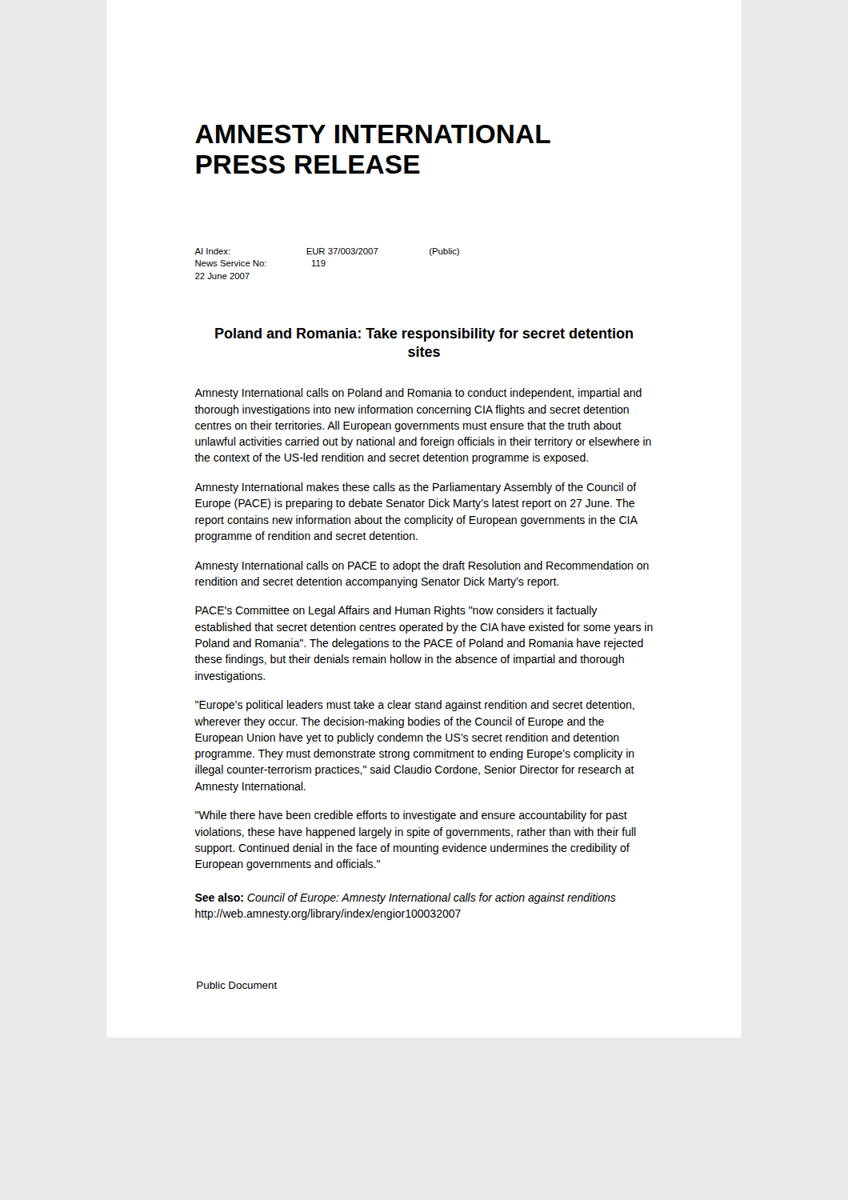AMNESTY INTERNATIONAL
PRESS RELEASE
| AI Index: | EUR 37/003/2007 | (Public) |
| News Service No: | 119 | |
| 22 June 2007 | | |
Poland and Romania: Take responsibility for secret detention sites
Amnesty International calls on Poland and Romania to conduct independent, impartial and thorough investigations into new information concerning CIA flights and secret detention centres on their territories. All European governments must ensure that the truth about unlawful activities carried out by national and foreign officials in their territory or elsewhere in the context of the US-led rendition and secret detention programme is exposed.
Amnesty International makes these calls as the Parliamentary Assembly of the Council of Europe (PACE) is preparing to debate Senator Dick Marty’s latest report on 27 June. The report contains new information about the complicity of European governments in the CIA programme of rendition and secret detention.
Amnesty International calls on PACE to adopt the draft Resolution and Recommendation on rendition and secret detention accompanying Senator Dick Marty’s report.
PACE's Committee on Legal Affairs and Human Rights "now considers it factually established that secret detention centres operated by the CIA have existed for some years in Poland and Romania". The delegations to the PACE of Poland and Romania have rejected these findings, but their denials remain hollow in the absence of impartial and thorough investigations.
"Europe’s political leaders must take a clear stand against rendition and secret detention, wherever they occur. The decision-making bodies of the Council of Europe and the European Union have yet to publicly condemn the US’s secret rendition and detention programme. They must demonstrate strong commitment to ending Europe’s complicity in illegal counter-terrorism practices," said Claudio Cordone, Senior Director for research at Amnesty International.
"While there have been credible efforts to investigate and ensure accountability for past violations, these have happened largely in spite of governments, rather than with their full support. Continued denial in the face of mounting evidence undermines the credibility of European governments and officials."
See also: Council of Europe: Amnesty International calls for action against renditions
http://web.amnesty.org/library/index/engior100032007
Public Document